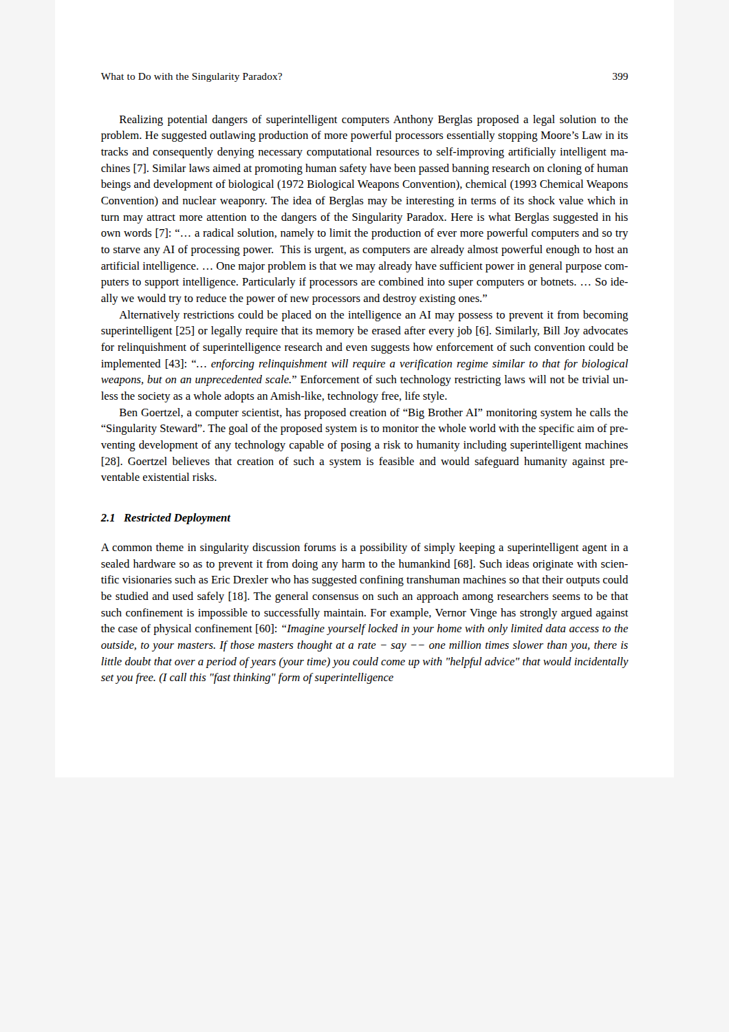What to Do with the Singularity Paradox? 399
Realizing potential dangers of superintelligent computers Anthony Berglas proposed a legal solution to the problem. He suggested outlawing production of more powerful processors essentially stopping Moore’s Law in its tracks and consequently denying necessary computational resources to self-improving artificially intelligent machines [7]. Similar laws aimed at promoting human safety have been passed banning research on cloning of human beings and development of biological (1972 Biological Weapons Convention), chemical (1993 Chemical Weapons Convention) and nuclear weaponry. The idea of Berglas may be interesting in terms of its shock value which in turn may attract more attention to the dangers of the Singularity Paradox. Here is what Berglas suggested in his own words [7]: “… a radical solution, namely to limit the production of ever more powerful computers and so try to starve any AI of processing power. This is urgent, as computers are already almost powerful enough to host an artificial intelligence. … One major problem is that we may already have sufficient power in general purpose computers to support intelligence. Particularly if processors are combined into super computers or botnets. … So ideally we would try to reduce the power of new processors and destroy existing ones.”
Alternatively restrictions could be placed on the intelligence an AI may possess to prevent it from becoming superintelligent [25] or legally require that its memory be erased after every job [6]. Similarly, Bill Joy advocates for relinquishment of superintelligence research and even suggests how enforcement of such convention could be implemented [43]: “… enforcing relinquishment will require a verification regime similar to that for biological weapons, but on an unprecedented scale.” Enforcement of such technology restricting laws will not be trivial unless the society as a whole adopts an Amish-like, technology free, life style.
Ben Goertzel, a computer scientist, has proposed creation of “Big Brother AI” monitoring system he calls the “Singularity Steward”. The goal of the proposed system is to monitor the whole world with the specific aim of preventing development of any technology capable of posing a risk to humanity including superintelligent machines [28]. Goertzel believes that creation of such a system is feasible and would safeguard humanity against preventable existential risks.
2.1 Restricted Deployment
A common theme in singularity discussion forums is a possibility of simply keeping a superintelligent agent in a sealed hardware so as to prevent it from doing any harm to the humankind [68]. Such ideas originate with scientific visionaries such as Eric Drexler who has suggested confining transhuman machines so that their outputs could be studied and used safely [18]. The general consensus on such an approach among researchers seems to be that such confinement is impossible to successfully maintain. For example, Vernor Vinge has strongly argued against the case of physical confinement [60]: “Imagine yourself locked in your home with only limited data access to the outside, to your masters. If those masters thought at a rate − say −− one million times slower than you, there is little doubt that over a period of years (your time) you could come up with "helpful advice" that would incidentally set you free. (I call this "fast thinking" form of superintelligence